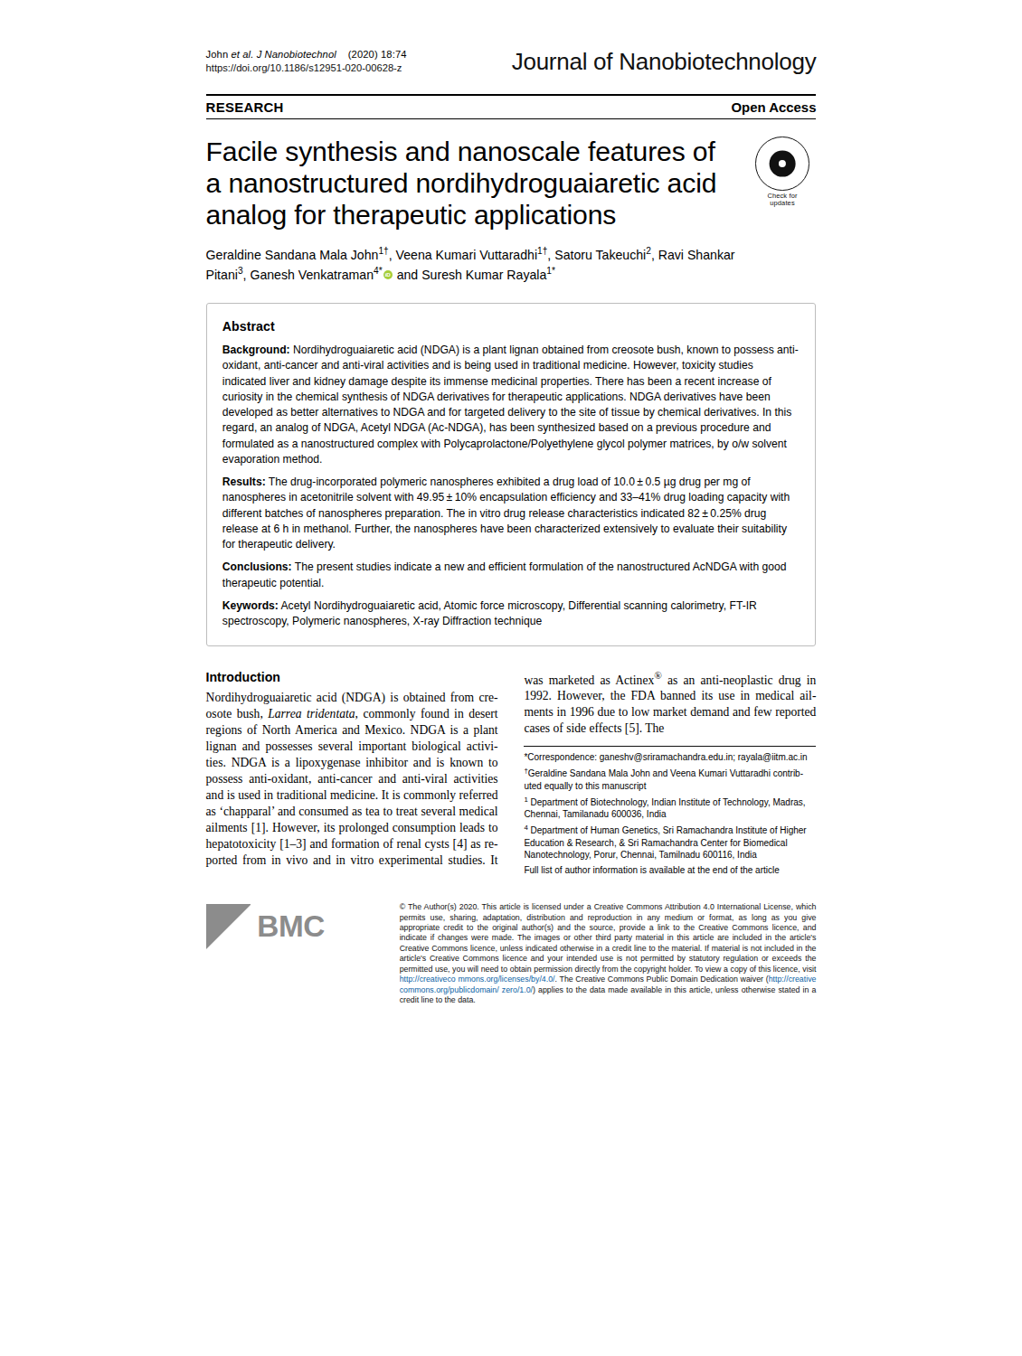John et al. J Nanobiotechnol (2020) 18:74
https://doi.org/10.1186/s12951-020-00628-z
Journal of Nanobiotechnology
RESEARCH
Open Access
Facile synthesis and nanoscale features of a nanostructured nordihydroguaiaretic acid analog for therapeutic applications
Check for
updates
Geraldine Sandana Mala John1†, Veena Kumari Vuttaradhi1†, Satoru Takeuchi2, Ravi Shankar Pitani3, Ganesh Venkatraman4* and Suresh Kumar Rayala1*
Abstract
Background: Nordihydroguaiaretic acid (NDGA) is a plant lignan obtained from creosote bush, known to possess anti-oxidant, anti-cancer and anti-viral activities and is being used in traditional medicine. However, toxicity studies indicated liver and kidney damage despite its immense medicinal properties. There has been a recent increase of curiosity in the chemical synthesis of NDGA derivatives for therapeutic applications. NDGA derivatives have been developed as better alternatives to NDGA and for targeted delivery to the site of tissue by chemical derivatives. In this regard, an analog of NDGA, Acetyl NDGA (Ac-NDGA), has been synthesized based on a previous procedure and formulated as a nanostructured complex with Polycaprolactone/Polyethylene glycol polymer matrices, by o/w solvent evaporation method.
Results: The drug-incorporated polymeric nanospheres exhibited a drug load of 10.0 ± 0.5 µg drug per mg of nanospheres in acetonitrile solvent with 49.95 ± 10% encapsulation efficiency and 33–41% drug loading capacity with different batches of nanospheres preparation. The in vitro drug release characteristics indicated 82 ± 0.25% drug release at 6 h in methanol. Further, the nanospheres have been characterized extensively to evaluate their suitability for therapeutic delivery.
Conclusions: The present studies indicate a new and efficient formulation of the nanostructured AcNDGA with good therapeutic potential.
Keywords: Acetyl Nordihydroguaiaretic acid, Atomic force microscopy, Differential scanning calorimetry, FT-IR spectroscopy, Polymeric nanospheres, X-ray Diffraction technique
Introduction
Nordihydroguaiaretic acid (NDGA) is obtained from creosote bush, Larrea tridentata, commonly found in desert regions of North America and Mexico. NDGA is a plant lignan and possesses several important biological activities. NDGA is a lipoxygenase inhibitor and is known to possess anti-oxidant, anti-cancer and anti-viral activities and is used in traditional medicine. It is commonly referred as ‘chapparal’ and consumed as tea to treat several medical ailments [1]. However, its prolonged consumption leads to hepatotoxicity [1–3] and formation of renal cysts [4] as reported from in vivo and in vitro experimental studies. It was marketed as Actinex® as an anti-neoplastic drug in 1992. However, the FDA banned its use in medical ailments in 1996 due to low market demand and few reported cases of side effects [5]. The
*Correspondence: ganeshv@sriramachandra.edu.in; rayala@iitm.ac.in
†Geraldine Sandana Mala John and Veena Kumari Vuttaradhi contributed equally to this manuscript
1 Department of Biotechnology, Indian Institute of Technology, Madras, Chennai, Tamilanadu 600036, India
4 Department of Human Genetics, Sri Ramachandra Institute of Higher Education & Research, & Sri Ramachandra Center for Biomedical Nanotechnology, Porur, Chennai, Tamilnadu 600116, India
Full list of author information is available at the end of the article
BMC
© The Author(s) 2020. This article is licensed under a Creative Commons Attribution 4.0 International License, which permits use, sharing, adaptation, distribution and reproduction in any medium or format, as long as you give appropriate credit to the original author(s) and the source, provide a link to the Creative Commons licence, and indicate if changes were made. The images or other third party material in this article are included in the article's Creative Commons licence, unless indicated otherwise in a credit line to the material. If material is not included in the article's Creative Commons licence and your intended use is not permitted by statutory regulation or exceeds the permitted use, you will need to obtain permission directly from the copyright holder. To view a copy of this licence, visit http://creativeco mmons.org/licenses/by/4.0/. The Creative Commons Public Domain Dedication waiver (http://creativecommons.org/publicdomain/ zero/1.0/) applies to the data made available in this article, unless otherwise stated in a credit line to the data.